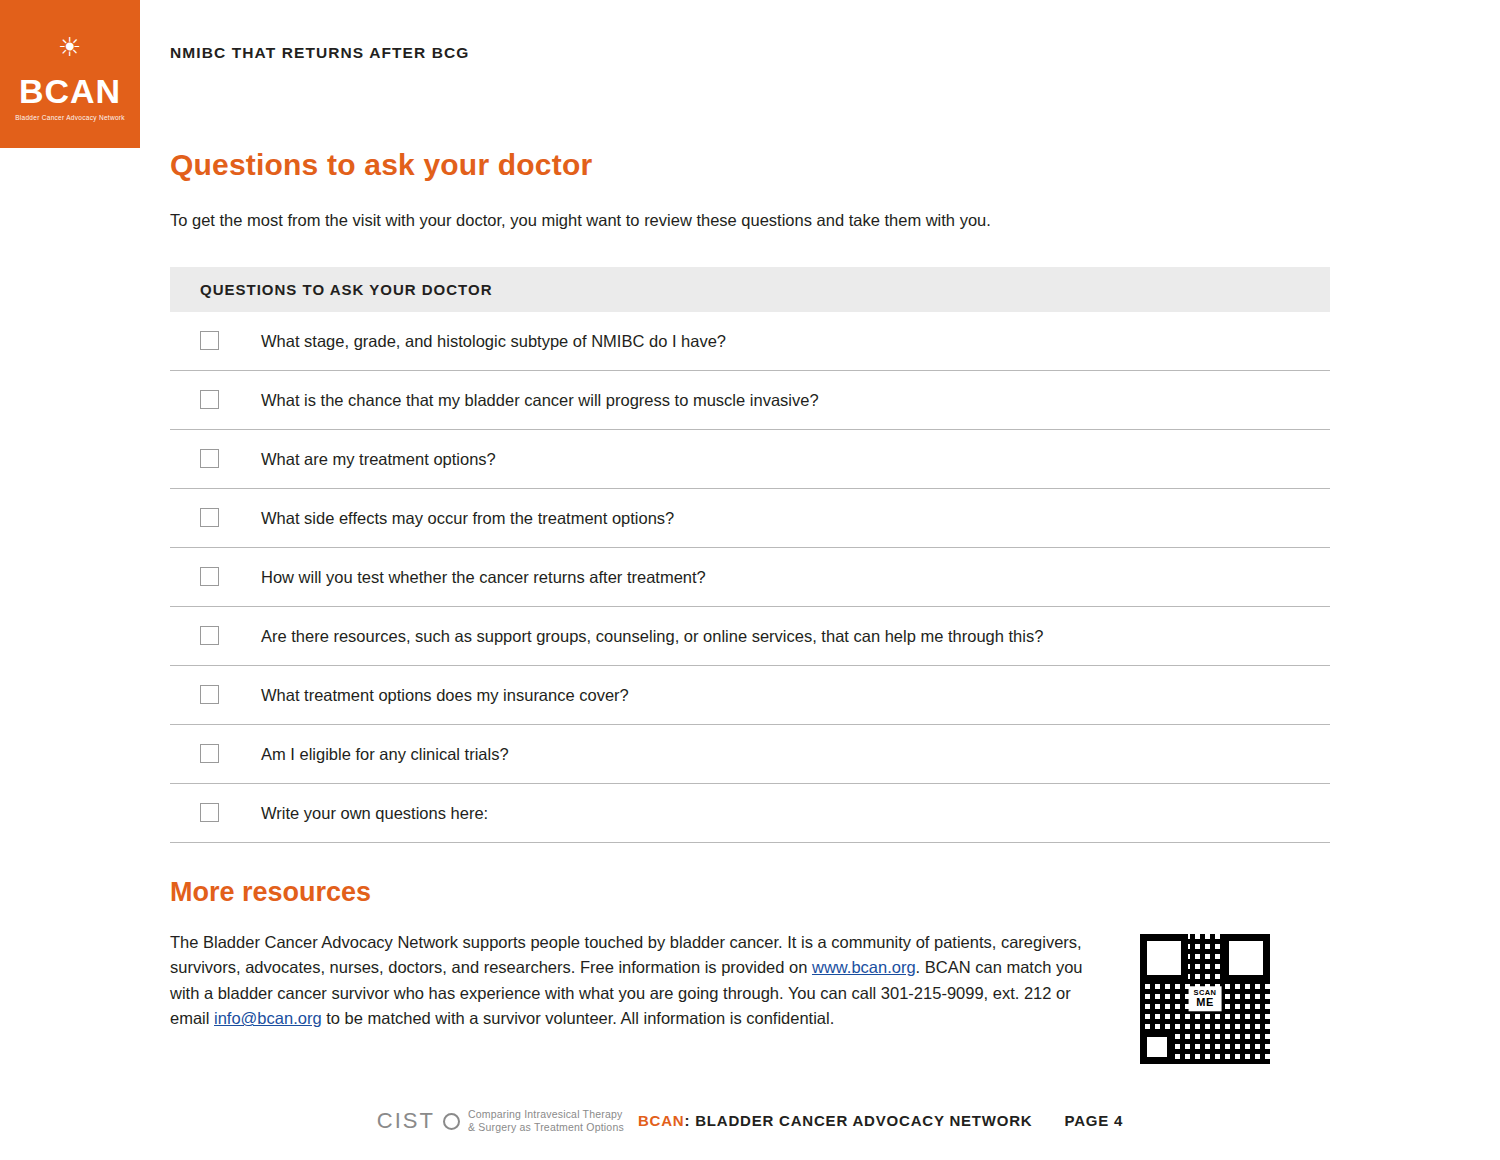☀
BCAN
Bladder Cancer Advocacy Network
NMIBC THAT RETURNS AFTER BCG
Questions to ask your doctor
To get the most from the visit with your doctor, you might want to review these questions and take them with you.
| QUESTIONS TO ASK YOUR DOCTOR |
| --- |
| What stage, grade, and histologic subtype of NMIBC do I have? |
| What is the chance that my bladder cancer will progress to muscle invasive? |
| What are my treatment options? |
| What side effects may occur from the treatment options? |
| How will you test whether the cancer returns after treatment? |
| Are there resources, such as support groups, counseling, or online services, that can help me through this? |
| What treatment options does my insurance cover? |
| Am I eligible for any clinical trials? |
| Write your own questions here: |
More resources
The Bladder Cancer Advocacy Network supports people touched by bladder cancer. It is a community of patients, caregivers, survivors, advocates, nurses, doctors, and researchers. Free information is provided on www.bcan.org. BCAN can match you with a bladder cancer survivor who has experience with what you are going through. You can call 301-215-9099, ext. 212 or email info@bcan.org to be matched with a survivor volunteer. All information is confidential.
SCANME
CIST Comparing Intravesical Therapy
& Surgery as Treatment Options
BCAN: BLADDER CANCER ADVOCACY NETWORK
PAGE 4